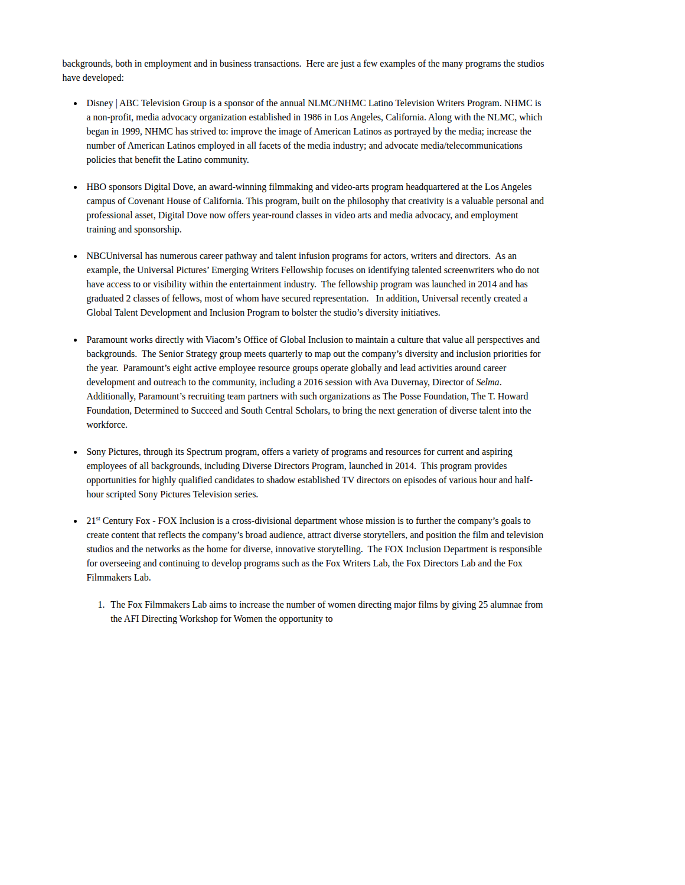backgrounds, both in employment and in business transactions. Here are just a few examples of the many programs the studios have developed:
Disney | ABC Television Group is a sponsor of the annual NLMC/NHMC Latino Television Writers Program. NHMC is a non-profit, media advocacy organization established in 1986 in Los Angeles, California. Along with the NLMC, which began in 1999, NHMC has strived to: improve the image of American Latinos as portrayed by the media; increase the number of American Latinos employed in all facets of the media industry; and advocate media/telecommunications policies that benefit the Latino community.
HBO sponsors Digital Dove, an award-winning filmmaking and video-arts program headquartered at the Los Angeles campus of Covenant House of California. This program, built on the philosophy that creativity is a valuable personal and professional asset, Digital Dove now offers year-round classes in video arts and media advocacy, and employment training and sponsorship.
NBCUniversal has numerous career pathway and talent infusion programs for actors, writers and directors. As an example, the Universal Pictures’ Emerging Writers Fellowship focuses on identifying talented screenwriters who do not have access to or visibility within the entertainment industry. The fellowship program was launched in 2014 and has graduated 2 classes of fellows, most of whom have secured representation. In addition, Universal recently created a Global Talent Development and Inclusion Program to bolster the studio’s diversity initiatives.
Paramount works directly with Viacom’s Office of Global Inclusion to maintain a culture that value all perspectives and backgrounds. The Senior Strategy group meets quarterly to map out the company’s diversity and inclusion priorities for the year. Paramount’s eight active employee resource groups operate globally and lead activities around career development and outreach to the community, including a 2016 session with Ava Duvernay, Director of Selma. Additionally, Paramount’s recruiting team partners with such organizations as The Posse Foundation, The T. Howard Foundation, Determined to Succeed and South Central Scholars, to bring the next generation of diverse talent into the workforce.
Sony Pictures, through its Spectrum program, offers a variety of programs and resources for current and aspiring employees of all backgrounds, including Diverse Directors Program, launched in 2014. This program provides opportunities for highly qualified candidates to shadow established TV directors on episodes of various hour and half-hour scripted Sony Pictures Television series.
21st Century Fox - FOX Inclusion is a cross-divisional department whose mission is to further the company’s goals to create content that reflects the company’s broad audience, attract diverse storytellers, and position the film and television studios and the networks as the home for diverse, innovative storytelling. The FOX Inclusion Department is responsible for overseeing and continuing to develop programs such as the Fox Writers Lab, the Fox Directors Lab and the Fox Filmmakers Lab.
The Fox Filmmakers Lab aims to increase the number of women directing major films by giving 25 alumnae from the AFI Directing Workshop for Women the opportunity to